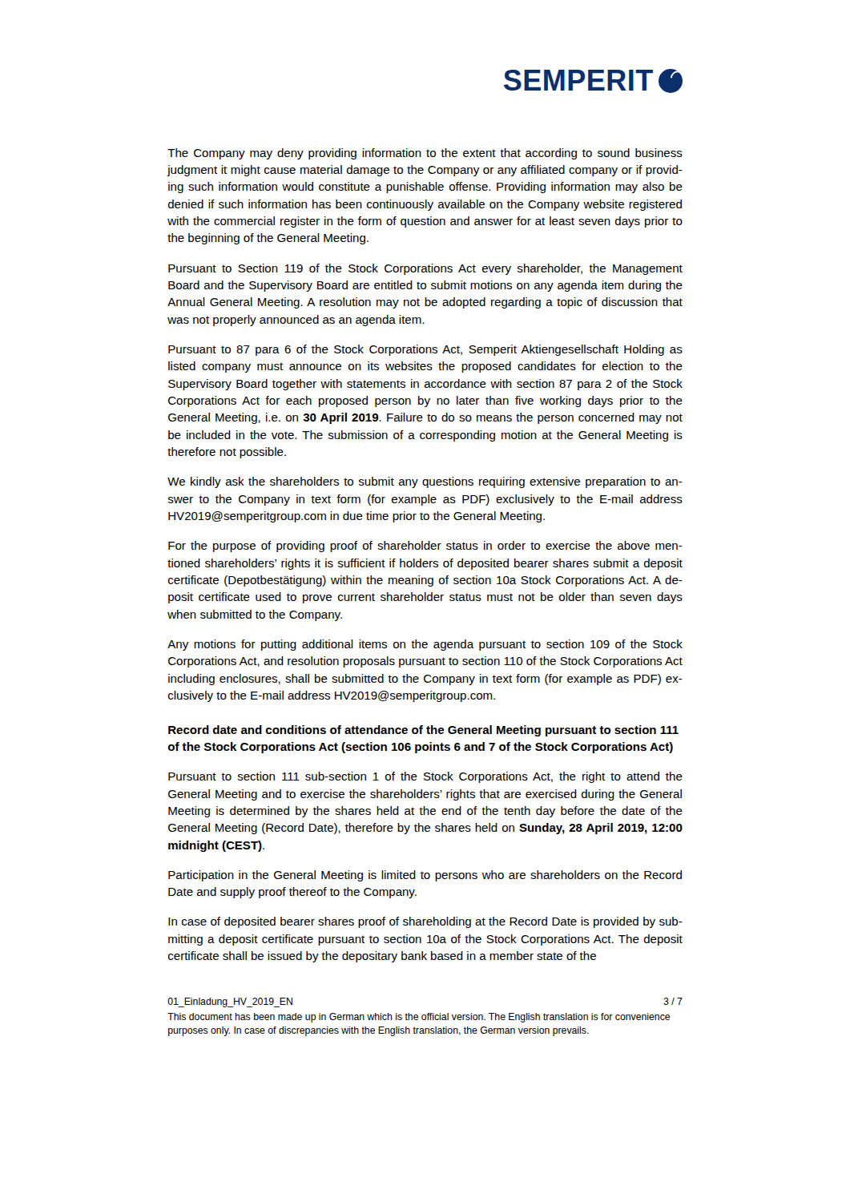SEMPERIT
The Company may deny providing information to the extent that according to sound business judgment it might cause material damage to the Company or any affiliated company or if providing such information would constitute a punishable offense. Providing information may also be denied if such information has been continuously available on the Company website registered with the commercial register in the form of question and answer for at least seven days prior to the beginning of the General Meeting.
Pursuant to Section 119 of the Stock Corporations Act every shareholder, the Management Board and the Supervisory Board are entitled to submit motions on any agenda item during the Annual General Meeting. A resolution may not be adopted regarding a topic of discussion that was not properly announced as an agenda item.
Pursuant to 87 para 6 of the Stock Corporations Act, Semperit Aktiengesellschaft Holding as listed company must announce on its websites the proposed candidates for election to the Supervisory Board together with statements in accordance with section 87 para 2 of the Stock Corporations Act for each proposed person by no later than five working days prior to the General Meeting, i.e. on 30 April 2019. Failure to do so means the person concerned may not be included in the vote. The submission of a corresponding motion at the General Meeting is therefore not possible.
We kindly ask the shareholders to submit any questions requiring extensive preparation to answer to the Company in text form (for example as PDF) exclusively to the E-mail address HV2019@semperitgroup.com in due time prior to the General Meeting.
For the purpose of providing proof of shareholder status in order to exercise the above mentioned shareholders’ rights it is sufficient if holders of deposited bearer shares submit a deposit certificate (Depotbestätigung) within the meaning of section 10a Stock Corporations Act. A deposit certificate used to prove current shareholder status must not be older than seven days when submitted to the Company.
Any motions for putting additional items on the agenda pursuant to section 109 of the Stock Corporations Act, and resolution proposals pursuant to section 110 of the Stock Corporations Act including enclosures, shall be submitted to the Company in text form (for example as PDF) exclusively to the E-mail address HV2019@semperitgroup.com.
Record date and conditions of attendance of the General Meeting pursuant to section 111 of the Stock Corporations Act (section 106 points 6 and 7 of the Stock Corporations Act)
Pursuant to section 111 sub-section 1 of the Stock Corporations Act, the right to attend the General Meeting and to exercise the shareholders’ rights that are exercised during the General Meeting is determined by the shares held at the end of the tenth day before the date of the General Meeting (Record Date), therefore by the shares held on Sunday, 28 April 2019, 12:00 midnight (CEST).
Participation in the General Meeting is limited to persons who are shareholders on the Record Date and supply proof thereof to the Company.
In case of deposited bearer shares proof of shareholding at the Record Date is provided by submitting a deposit certificate pursuant to section 10a of the Stock Corporations Act. The deposit certificate shall be issued by the depositary bank based in a member state of the
01_Einladung_HV_2019_EN 3 / 7
This document has been made up in German which is the official version. The English translation is for convenience purposes only. In case of discrepancies with the English translation, the German version prevails.